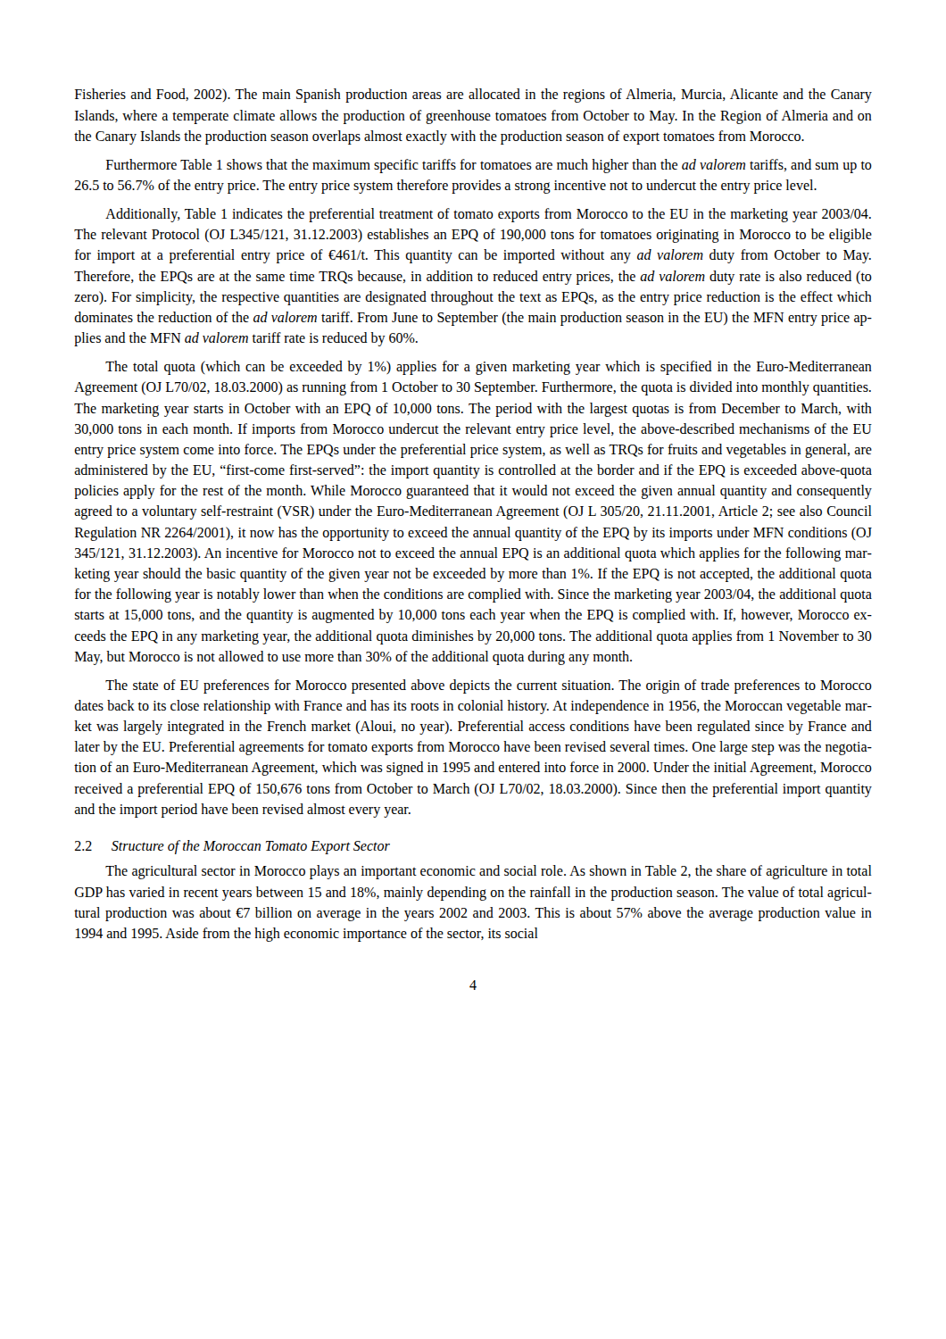Fisheries and Food, 2002). The main Spanish production areas are allocated in the regions of Almeria, Murcia, Alicante and the Canary Islands, where a temperate climate allows the production of greenhouse tomatoes from October to May. In the Region of Almeria and on the Canary Islands the production season overlaps almost exactly with the production season of export tomatoes from Morocco.
Furthermore Table 1 shows that the maximum specific tariffs for tomatoes are much higher than the ad valorem tariffs, and sum up to 26.5 to 56.7% of the entry price. The entry price system therefore provides a strong incentive not to undercut the entry price level.
Additionally, Table 1 indicates the preferential treatment of tomato exports from Morocco to the EU in the marketing year 2003/04. The relevant Protocol (OJ L345/121, 31.12.2003) establishes an EPQ of 190,000 tons for tomatoes originating in Morocco to be eligible for import at a preferential entry price of €461/t. This quantity can be imported without any ad valorem duty from October to May. Therefore, the EPQs are at the same time TRQs because, in addition to reduced entry prices, the ad valorem duty rate is also reduced (to zero). For simplicity, the respective quantities are designated throughout the text as EPQs, as the entry price reduction is the effect which dominates the reduction of the ad valorem tariff. From June to September (the main production season in the EU) the MFN entry price applies and the MFN ad valorem tariff rate is reduced by 60%.
The total quota (which can be exceeded by 1%) applies for a given marketing year which is specified in the Euro-Mediterranean Agreement (OJ L70/02, 18.03.2000) as running from 1 October to 30 September. Furthermore, the quota is divided into monthly quantities. The marketing year starts in October with an EPQ of 10,000 tons. The period with the largest quotas is from December to March, with 30,000 tons in each month. If imports from Morocco undercut the relevant entry price level, the above-described mechanisms of the EU entry price system come into force. The EPQs under the preferential price system, as well as TRQs for fruits and vegetables in general, are administered by the EU, “first-come first-served”: the import quantity is controlled at the border and if the EPQ is exceeded above-quota policies apply for the rest of the month. While Morocco guaranteed that it would not exceed the given annual quantity and consequently agreed to a voluntary self-restraint (VSR) under the Euro-Mediterranean Agreement (OJ L 305/20, 21.11.2001, Article 2; see also Council Regulation NR 2264/2001), it now has the opportunity to exceed the annual quantity of the EPQ by its imports under MFN conditions (OJ 345/121, 31.12.2003). An incentive for Morocco not to exceed the annual EPQ is an additional quota which applies for the following marketing year should the basic quantity of the given year not be exceeded by more than 1%. If the EPQ is not accepted, the additional quota for the following year is notably lower than when the conditions are complied with. Since the marketing year 2003/04, the additional quota starts at 15,000 tons, and the quantity is augmented by 10,000 tons each year when the EPQ is complied with. If, however, Morocco exceeds the EPQ in any marketing year, the additional quota diminishes by 20,000 tons. The additional quota applies from 1 November to 30 May, but Morocco is not allowed to use more than 30% of the additional quota during any month.
The state of EU preferences for Morocco presented above depicts the current situation. The origin of trade preferences to Morocco dates back to its close relationship with France and has its roots in colonial history. At independence in 1956, the Moroccan vegetable market was largely integrated in the French market (Aloui, no year). Preferential access conditions have been regulated since by France and later by the EU. Preferential agreements for tomato exports from Morocco have been revised several times. One large step was the negotiation of an Euro-Mediterranean Agreement, which was signed in 1995 and entered into force in 2000. Under the initial Agreement, Morocco received a preferential EPQ of 150,676 tons from October to March (OJ L70/02, 18.03.2000). Since then the preferential import quantity and the import period have been revised almost every year.
2.2 Structure of the Moroccan Tomato Export Sector
The agricultural sector in Morocco plays an important economic and social role. As shown in Table 2, the share of agriculture in total GDP has varied in recent years between 15 and 18%, mainly depending on the rainfall in the production season. The value of total agricultural production was about €7 billion on average in the years 2002 and 2003. This is about 57% above the average production value in 1994 and 1995. Aside from the high economic importance of the sector, its social
4